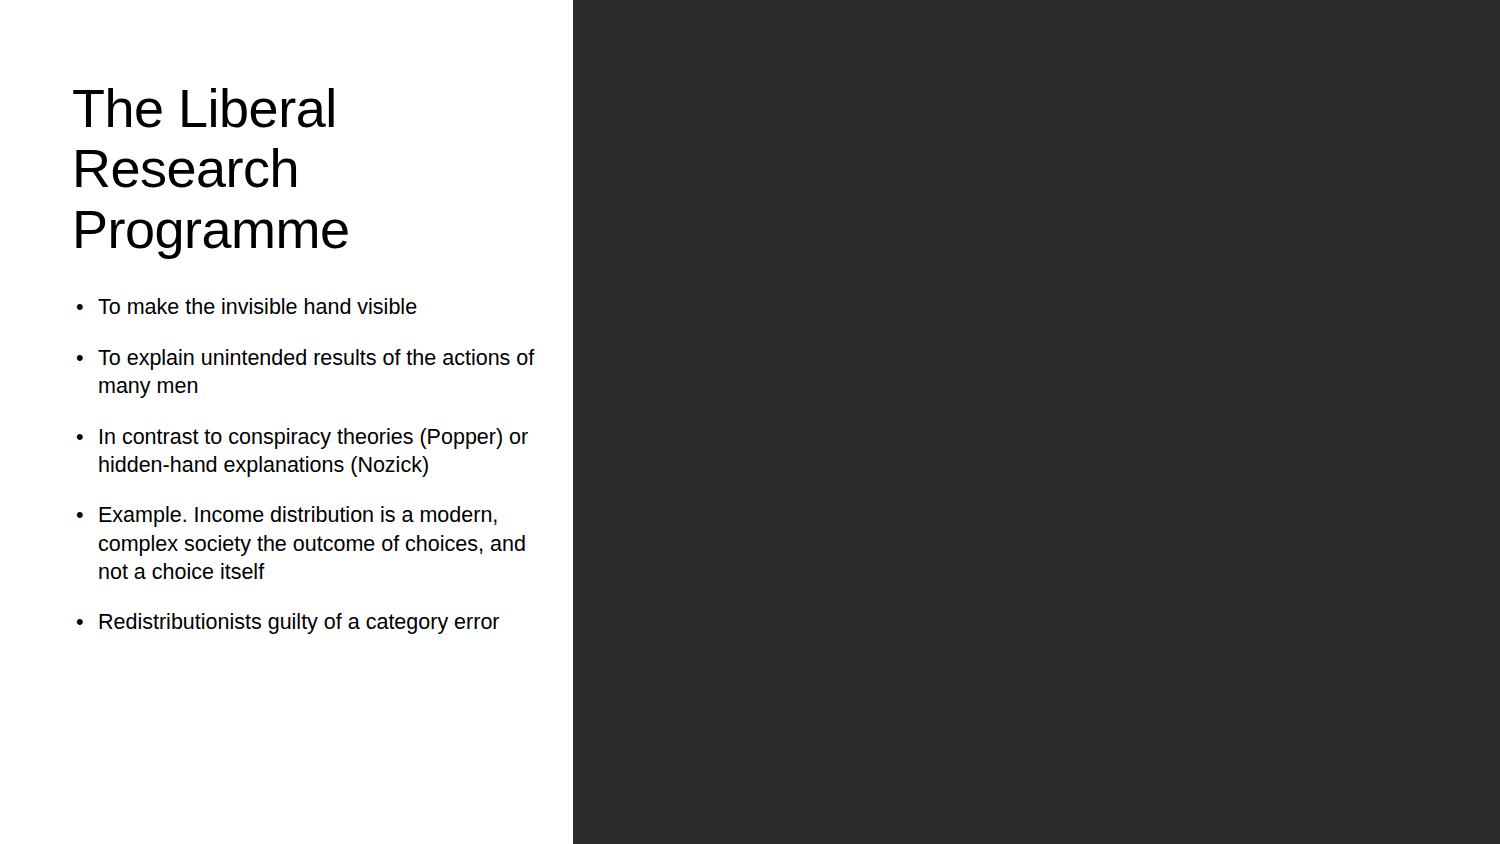The Liberal Research Programme
To make the invisible hand visible
To explain unintended results of the actions of many men
In contrast to conspiracy theories (Popper) or hidden-hand explanations (Nozick)
Example. Income distribution is a modern, complex society the outcome of choices, and not a choice itself
Redistributionists guilty of a category error